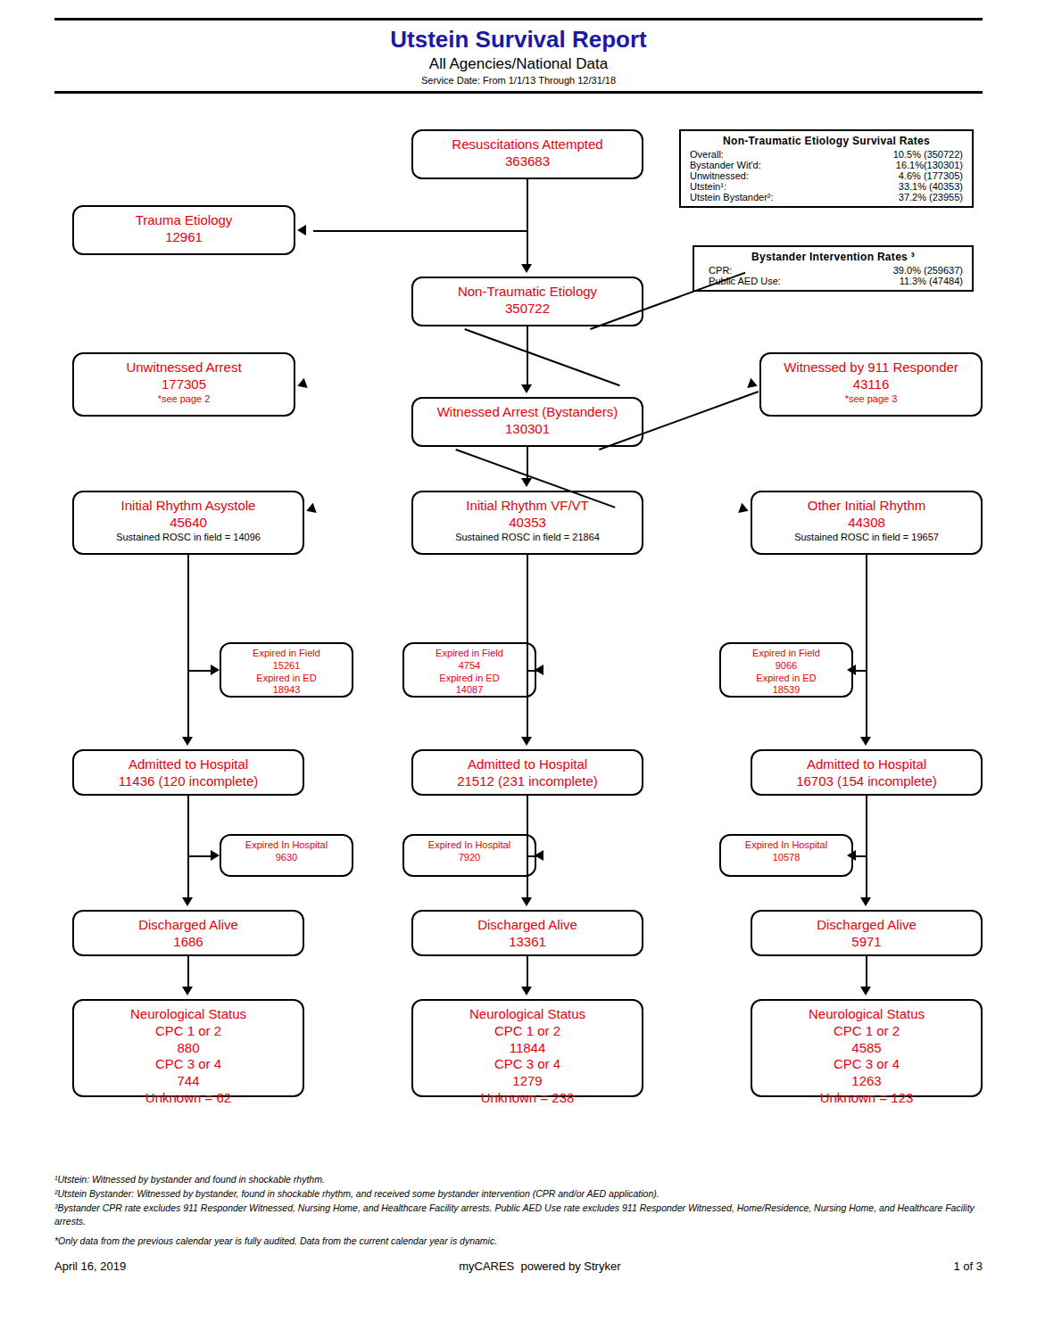Utstein Survival Report
All Agencies/National Data
Service Date: From 1/1/13 Through 12/31/18
Non-Traumatic Etiology Survival Rates
| Overall: | 10.5% (350722) |
| Bystander Wit'd: | 16.1%(130301) |
| Unwitnessed: | 4.6% (177305) |
| Utstein¹: | 33.1% (40353) |
| Utstein Bystander²: | 37.2% (23955) |
Bystander Intervention Rates ³
| CPR: | 39.0% (259637) |
| Public AED Use: | 11.3% (47484) |
Resuscitations Attempted
363683
Trauma Etiology
12961
Non-Traumatic Etiology
350722
Unwitnessed Arrest
177305
*see page 2
Witnessed by 911 Responder
43116
*see page 3
Witnessed Arrest (Bystanders)
130301
Initial Rhythm Asystole
45640
Sustained ROSC in field = 14096
Initial Rhythm VF/VT
40353
Sustained ROSC in field = 21864
Other Initial Rhythm
44308
Sustained ROSC in field = 19657
Expired in Field
15261
Expired in ED
18943
Expired in Field
4754
Expired in ED
14087
Expired in Field
9066
Expired in ED
18539
Admitted to Hospital
11436 (120 incomplete)
Admitted to Hospital
21512 (231 incomplete)
Admitted to Hospital
16703 (154 incomplete)
Expired In Hospital
9630
Expired In Hospital
7920
Expired In Hospital
10578
Discharged Alive
1686
Discharged Alive
13361
Discharged Alive
5971
Neurological Status
CPC 1 or 2
880
CPC 3 or 4
744
Unknown = 62
Neurological Status
CPC 1 or 2
11844
CPC 3 or 4
1279
Unknown = 238
Neurological Status
CPC 1 or 2
4585
CPC 3 or 4
1263
Unknown = 123
¹Utstein: Witnessed by bystander and found in shockable rhythm.
²Utstein Bystander: Witnessed by bystander, found in shockable rhythm, and received some bystander intervention (CPR and/or AED application).
³Bystander CPR rate excludes 911 Responder Witnessed, Nursing Home, and Healthcare Facility arrests. Public AED Use rate excludes 911 Responder Witnessed, Home/Residence, Nursing Home, and Healthcare Facility arrests.
*Only data from the previous calendar year is fully audited. Data from the current calendar year is dynamic.
April 16, 2019
myCARES powered by Stryker
1 of 3